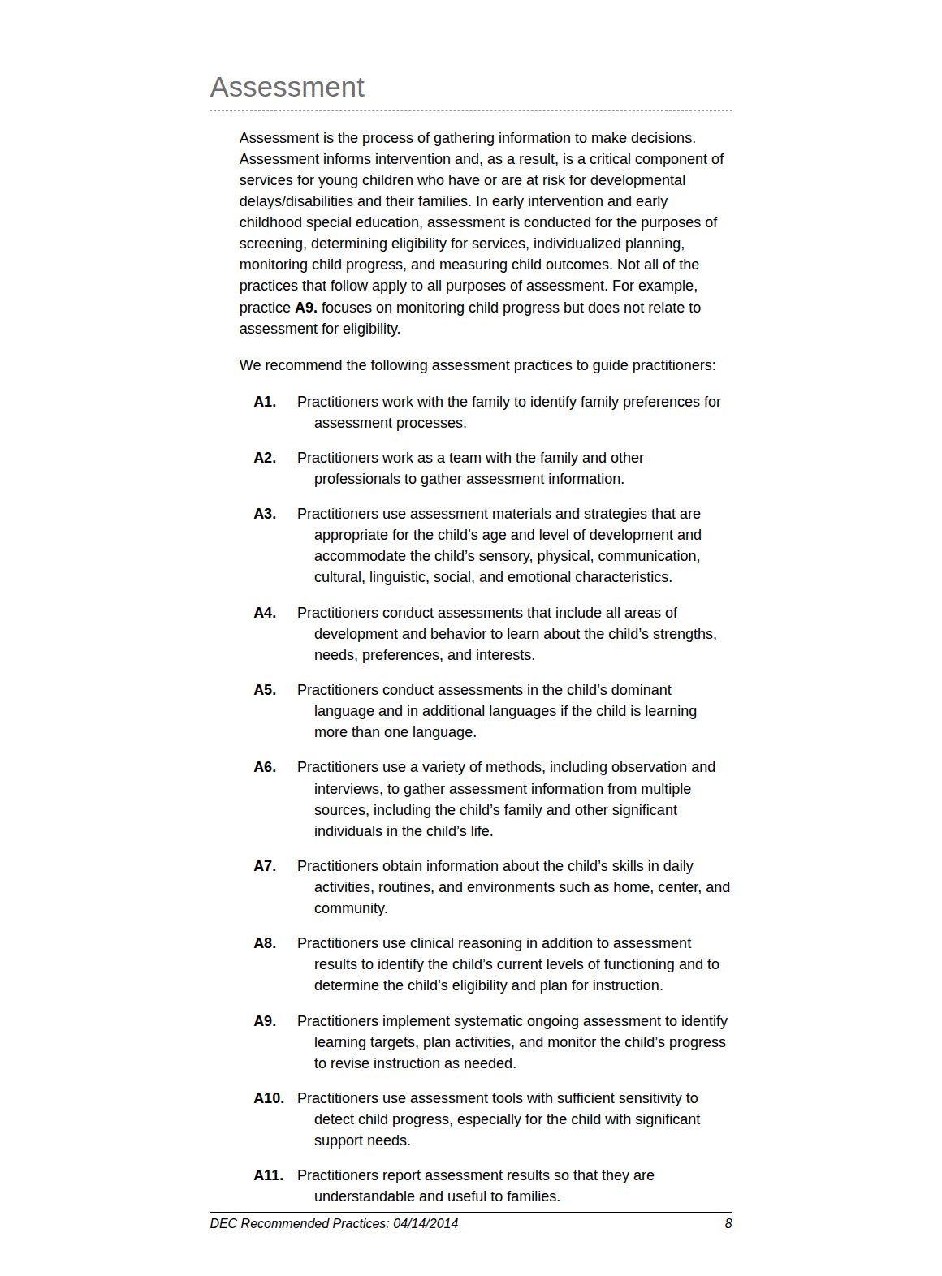Assessment
Assessment is the process of gathering information to make decisions. Assessment informs intervention and, as a result, is a critical component of services for young children who have or are at risk for developmental delays/disabilities and their families. In early intervention and early childhood special education, assessment is conducted for the purposes of screening, determining eligibility for services, individualized planning, monitoring child progress, and measuring child outcomes. Not all of the practices that follow apply to all purposes of assessment. For example, practice A9. focuses on monitoring child progress but does not relate to assessment for eligibility.
We recommend the following assessment practices to guide practitioners:
A1. Practitioners work with the family to identify family preferences for assessment processes.
A2. Practitioners work as a team with the family and other professionals to gather assessment information.
A3. Practitioners use assessment materials and strategies that are appropriate for the child’s age and level of development and accommodate the child’s sensory, physical, communication, cultural, linguistic, social, and emotional characteristics.
A4. Practitioners conduct assessments that include all areas of development and behavior to learn about the child’s strengths, needs, preferences, and interests.
A5. Practitioners conduct assessments in the child’s dominant language and in additional languages if the child is learning more than one language.
A6. Practitioners use a variety of methods, including observation and interviews, to gather assessment information from multiple sources, including the child’s family and other significant individuals in the child’s life.
A7. Practitioners obtain information about the child’s skills in daily activities, routines, and environments such as home, center, and community.
A8. Practitioners use clinical reasoning in addition to assessment results to identify the child’s current levels of functioning and to determine the child’s eligibility and plan for instruction.
A9. Practitioners implement systematic ongoing assessment to identify learning targets, plan activities, and monitor the child’s progress to revise instruction as needed.
A10. Practitioners use assessment tools with sufficient sensitivity to detect child progress, especially for the child with significant support needs.
A11. Practitioners report assessment results so that they are understandable and useful to families.
DEC Recommended Practices: 04/14/2014 8